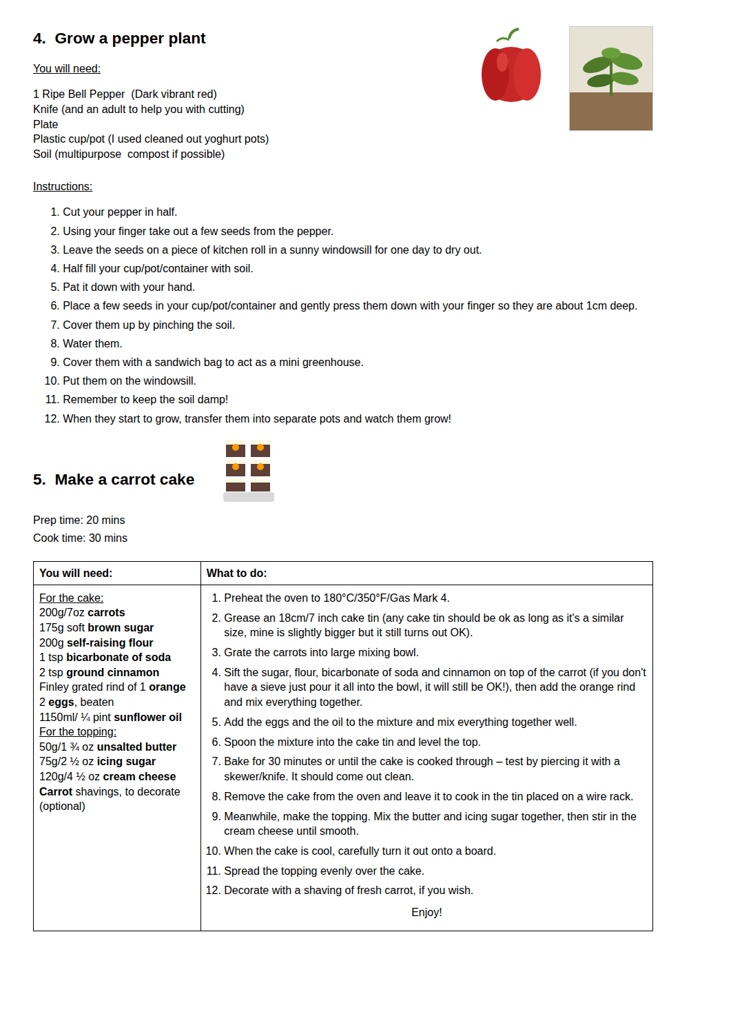4. Grow a pepper plant
You will need:
1 Ripe Bell Pepper (Dark vibrant red)
Knife (and an adult to help you with cutting)
Plate
Plastic cup/pot (I used cleaned out yoghurt pots)
Soil (multipurpose compost if possible)
Instructions:
Cut your pepper in half.
Using your finger take out a few seeds from the pepper.
Leave the seeds on a piece of kitchen roll in a sunny windowsill for one day to dry out.
Half fill your cup/pot/container with soil.
Pat it down with your hand.
Place a few seeds in your cup/pot/container and gently press them down with your finger so they are about 1cm deep.
Cover them up by pinching the soil.
Water them.
Cover them with a sandwich bag to act as a mini greenhouse.
Put them on the windowsill.
Remember to keep the soil damp!
When they start to grow, transfer them into separate pots and watch them grow!
5. Make a carrot cake
Prep time: 20 mins
Cook time: 30 mins
| You will need: | What to do: |
| --- | --- |
| For the cake: 200g/7oz carrots 175g soft brown sugar 200g self-raising flour 1 tsp bicarbonate of soda 2 tsp ground cinnamon Finley grated rind of 1 orange 2 eggs , beaten 1150ml/ ¼ pint sunflower oil For the topping: 50g/1 ¾ oz unsalted butter 75g/2 ½ oz icing sugar 120g/4 ½ oz cream cheese Carrot shavings, to decorate (optional) | Preheat the oven to 180°C/350°F/Gas Mark 4. Grease an 18cm/7 inch cake tin (any cake tin should be ok as long as it's a similar size, mine is slightly bigger but it still turns out OK). Grate the carrots into large mixing bowl. Sift the sugar, flour, bicarbonate of soda and cinnamon on top of the carrot (if you don't have a sieve just pour it all into the bowl, it will still be OK!), then add the orange rind and mix everything together. Add the eggs and the oil to the mixture and mix everything together well. Spoon the mixture into the cake tin and level the top. Bake for 30 minutes or until the cake is cooked through – test by piercing it with a skewer/knife. It should come out clean. Remove the cake from the oven and leave it to cook in the tin placed on a wire rack. Meanwhile, make the topping. Mix the butter and icing sugar together, then stir in the cream cheese until smooth. When the cake is cool, carefully turn it out onto a board. Spread the topping evenly over the cake. Decorate with a shaving of fresh carrot, if you wish. Enjoy! |